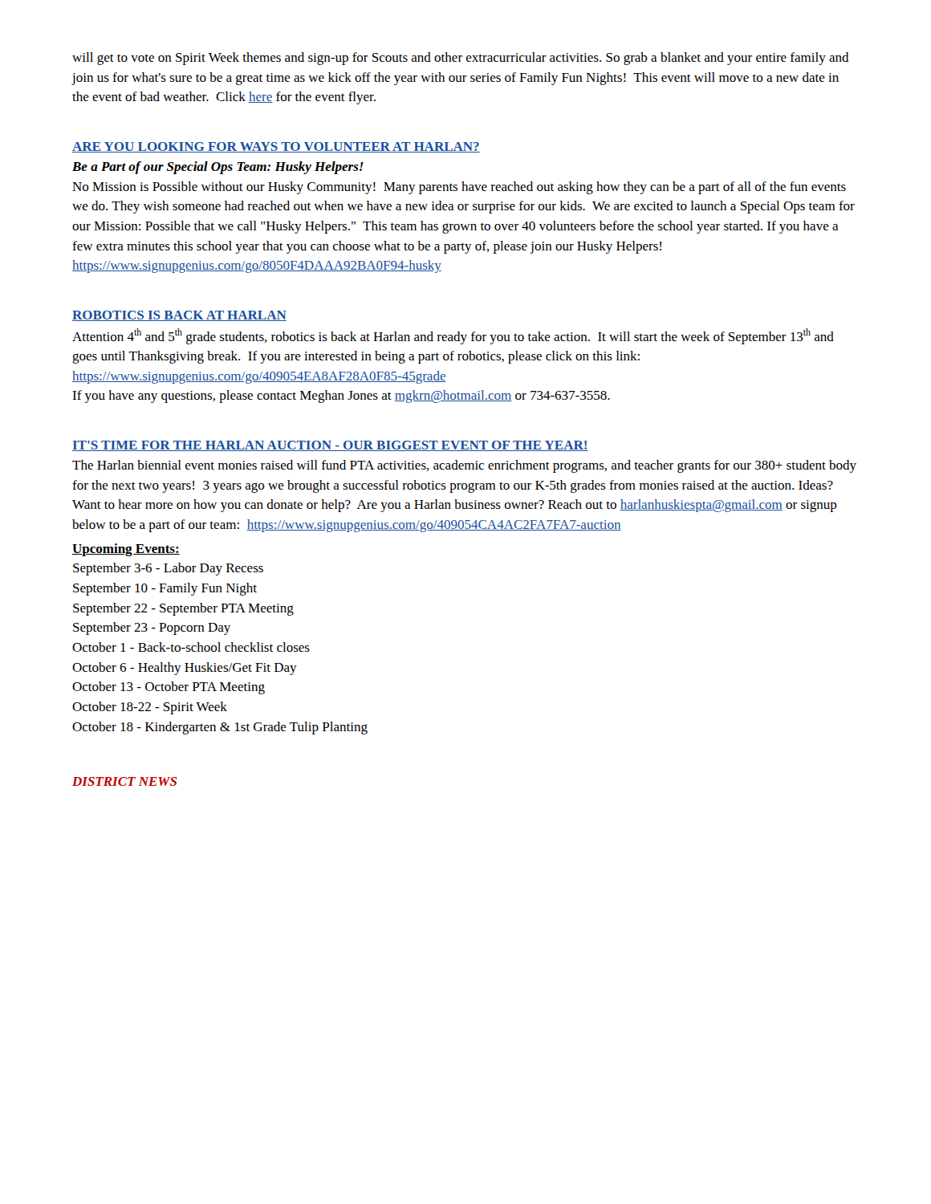will get to vote on Spirit Week themes and sign-up for Scouts and other extracurricular activities. So grab a blanket and your entire family and join us for what's sure to be a great time as we kick off the year with our series of Family Fun Nights! This event will move to a new date in the event of bad weather. Click here for the event flyer.
ARE YOU LOOKING FOR WAYS TO VOLUNTEER AT HARLAN?
Be a Part of our Special Ops Team: Husky Helpers!
No Mission is Possible without our Husky Community! Many parents have reached out asking how they can be a part of all of the fun events we do. They wish someone had reached out when we have a new idea or surprise for our kids. We are excited to launch a Special Ops team for our Mission: Possible that we call "Husky Helpers." This team has grown to over 40 volunteers before the school year started. If you have a few extra minutes this school year that you can choose what to be a party of, please join our Husky Helpers! https://www.signupgenius.com/go/8050F4DAAA92BA0F94-husky
ROBOTICS IS BACK AT HARLAN
Attention 4th and 5th grade students, robotics is back at Harlan and ready for you to take action. It will start the week of September 13th and goes until Thanksgiving break. If you are interested in being a part of robotics, please click on this link: https://www.signupgenius.com/go/409054EA8AF28A0F85-45grade
If you have any questions, please contact Meghan Jones at mgkrn@hotmail.com or 734-637-3558.
IT'S TIME FOR THE HARLAN AUCTION - OUR BIGGEST EVENT OF THE YEAR!
The Harlan biennial event monies raised will fund PTA activities, academic enrichment programs, and teacher grants for our 380+ student body for the next two years! 3 years ago we brought a successful robotics program to our K-5th grades from monies raised at the auction. Ideas? Want to hear more on how you can donate or help? Are you a Harlan business owner? Reach out to harlanhuskiespta@gmail.com or signup below to be a part of our team: https://www.signupgenius.com/go/409054CA4AC2FA7FA7-auction
Upcoming Events:
September 3-6 - Labor Day Recess
September 10 - Family Fun Night
September 22 - September PTA Meeting
September 23 - Popcorn Day
October 1 - Back-to-school checklist closes
October 6 - Healthy Huskies/Get Fit Day
October 13 - October PTA Meeting
October 18-22 - Spirit Week
October 18 - Kindergarten & 1st Grade Tulip Planting
DISTRICT NEWS